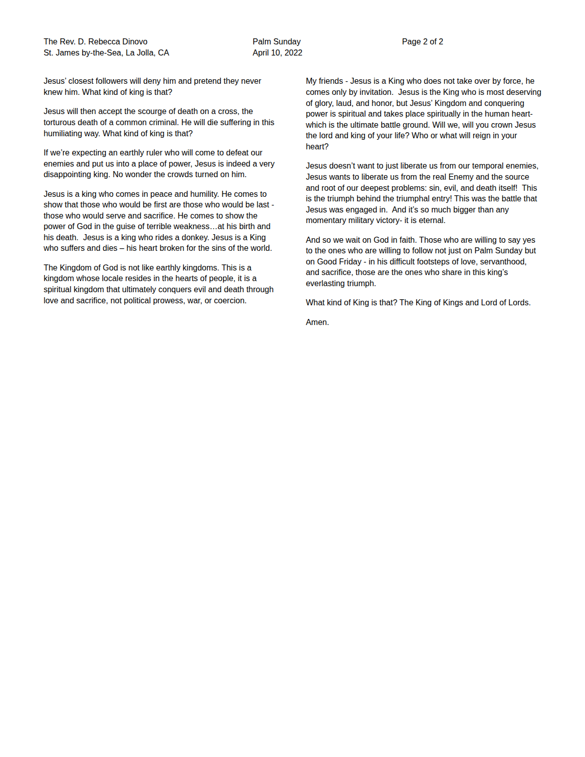| The Rev. D. Rebecca Dinovo | Palm Sunday | Page 2 of 2 |
| St. James by-the-Sea, La Jolla, CA | April 10, 2022 | |
Jesus’ closest followers will deny him and pretend they never knew him. What kind of king is that?
Jesus will then accept the scourge of death on a cross, the torturous death of a common criminal. He will die suffering in this humiliating way. What kind of king is that?
If we’re expecting an earthly ruler who will come to defeat our enemies and put us into a place of power, Jesus is indeed a very disappointing king. No wonder the crowds turned on him.
Jesus is a king who comes in peace and humility. He comes to show that those who would be first are those who would be last -those who would serve and sacrifice. He comes to show the power of God in the guise of terrible weakness…at his birth and his death. Jesus is a king who rides a donkey. Jesus is a King who suffers and dies – his heart broken for the sins of the world.
The Kingdom of God is not like earthly kingdoms. This is a kingdom whose locale resides in the hearts of people, it is a spiritual kingdom that ultimately conquers evil and death through love and sacrifice, not political prowess, war, or coercion.
My friends - Jesus is a King who does not take over by force, he comes only by invitation. Jesus is the King who is most deserving of glory, laud, and honor, but Jesus’ Kingdom and conquering power is spiritual and takes place spiritually in the human heart- which is the ultimate battle ground. Will we, will you crown Jesus the lord and king of your life? Who or what will reign in your heart?
Jesus doesn’t want to just liberate us from our temporal enemies, Jesus wants to liberate us from the real Enemy and the source and root of our deepest problems: sin, evil, and death itself! This is the triumph behind the triumphal entry! This was the battle that Jesus was engaged in. And it’s so much bigger than any momentary military victory- it is eternal.
And so we wait on God in faith. Those who are willing to say yes to the ones who are willing to follow not just on Palm Sunday but on Good Friday - in his difficult footsteps of love, servanthood, and sacrifice, those are the ones who share in this king’s everlasting triumph.
What kind of King is that? The King of Kings and Lord of Lords.
Amen.